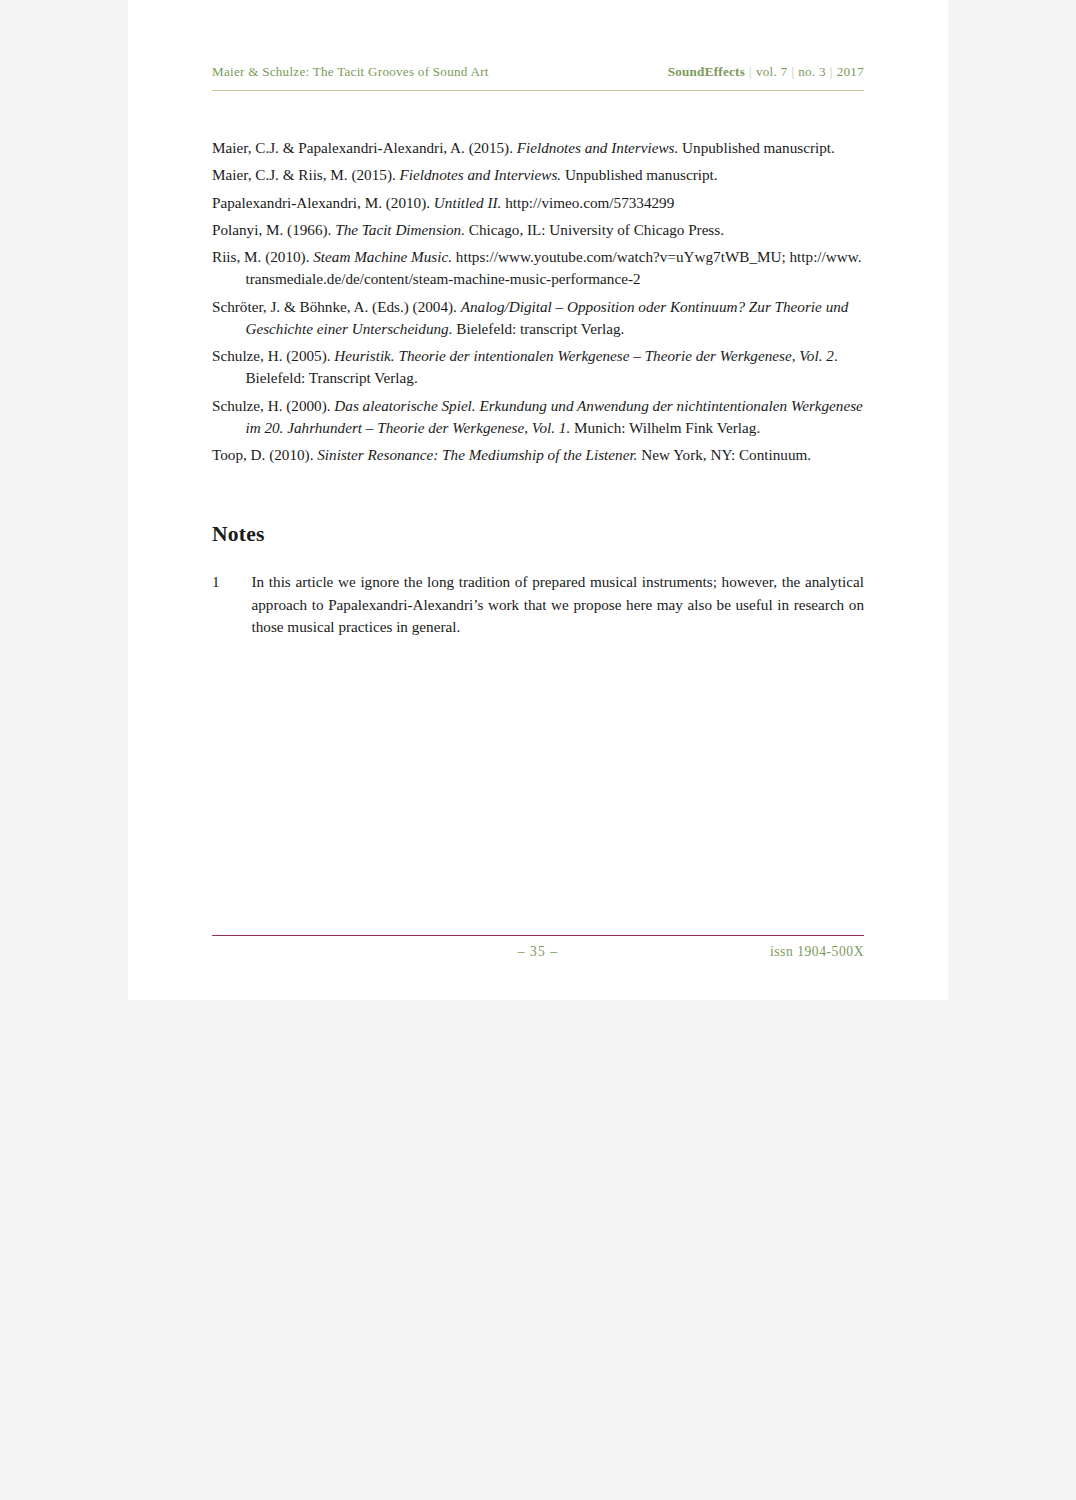Maier & Schulze: The Tacit Grooves of Sound Art
SoundEffects|vol. 7|no. 3|2017
Maier, C.J. & Papalexandri-Alexandri, A. (2015). Fieldnotes and Interviews. Unpublished manuscript.
Maier, C.J. & Riis, M. (2015). Fieldnotes and Interviews. Unpublished manuscript.
Papalexandri-Alexandri, M. (2010). Untitled II. http://vimeo.com/57334299
Polanyi, M. (1966). The Tacit Dimension. Chicago, IL: University of Chicago Press.
Riis, M. (2010). Steam Machine Music. https://www.youtube.com/watch?v=uYwg7tWB_MU; http://www.transmediale.de/de/content/steam-machine-music-performance-2
Schröter, J. & Böhnke, A. (Eds.) (2004). Analog/Digital – Opposition oder Kontinuum? Zur Theorie und Geschichte einer Unterscheidung. Bielefeld: transcript Verlag.
Schulze, H. (2005). Heuristik. Theorie der intentionalen Werkgenese – Theorie der Werkgenese, Vol. 2. Bielefeld: Transcript Verlag.
Schulze, H. (2000). Das aleatorische Spiel. Erkundung und Anwendung der nichtintentionalen Werkgenese im 20. Jahrhundert – Theorie der Werkgenese, Vol. 1. Munich: Wilhelm Fink Verlag.
Toop, D. (2010). Sinister Resonance: The Mediumship of the Listener. New York, NY: Continuum.
Notes
1 In this article we ignore the long tradition of prepared musical instruments; however, the analytical approach to Papalexandri-Alexandri’s work that we propose here may also be useful in research on those musical practices in general.
– 35 –
issn 1904-500X